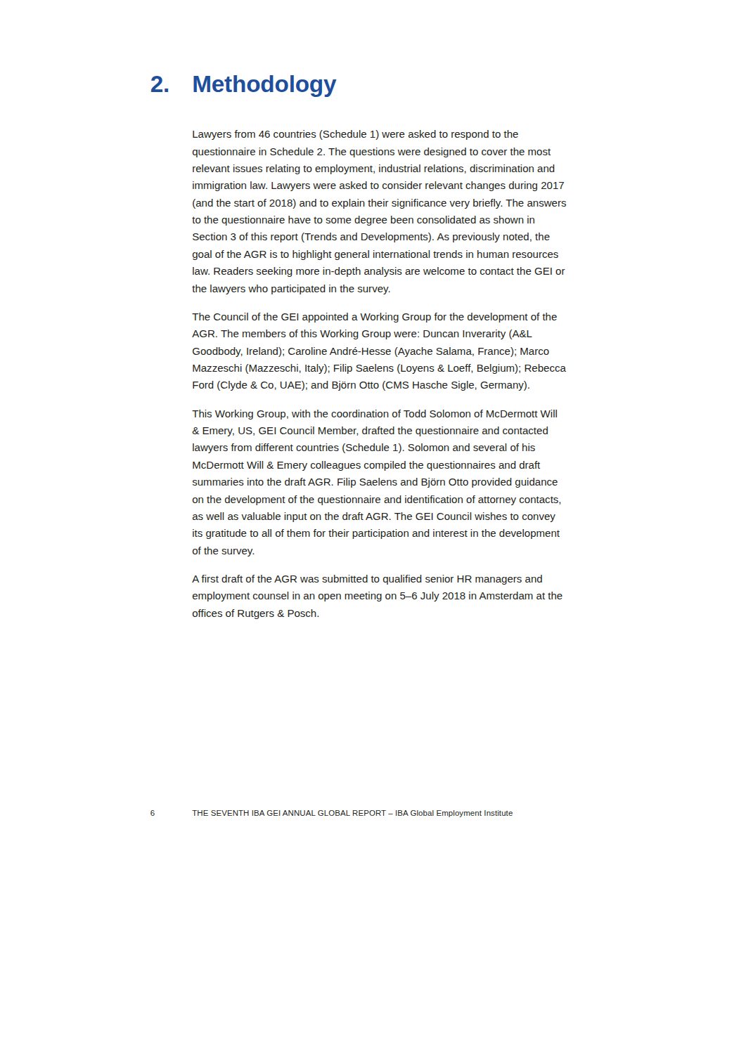2. Methodology
Lawyers from 46 countries (Schedule 1) were asked to respond to the questionnaire in Schedule 2. The questions were designed to cover the most relevant issues relating to employment, industrial relations, discrimination and immigration law. Lawyers were asked to consider relevant changes during 2017 (and the start of 2018) and to explain their significance very briefly. The answers to the questionnaire have to some degree been consolidated as shown in Section 3 of this report (Trends and Developments). As previously noted, the goal of the AGR is to highlight general international trends in human resources law. Readers seeking more in-depth analysis are welcome to contact the GEI or the lawyers who participated in the survey.
The Council of the GEI appointed a Working Group for the development of the AGR. The members of this Working Group were: Duncan Inverarity (A&L Goodbody, Ireland); Caroline André-Hesse (Ayache Salama, France); Marco Mazzeschi (Mazzeschi, Italy); Filip Saelens (Loyens & Loeff, Belgium); Rebecca Ford (Clyde & Co, UAE); and Björn Otto (CMS Hasche Sigle, Germany).
This Working Group, with the coordination of Todd Solomon of McDermott Will & Emery, US, GEI Council Member, drafted the questionnaire and contacted lawyers from different countries (Schedule 1). Solomon and several of his McDermott Will & Emery colleagues compiled the questionnaires and draft summaries into the draft AGR. Filip Saelens and Björn Otto provided guidance on the development of the questionnaire and identification of attorney contacts, as well as valuable input on the draft AGR. The GEI Council wishes to convey its gratitude to all of them for their participation and interest in the development of the survey.
A first draft of the AGR was submitted to qualified senior HR managers and employment counsel in an open meeting on 5–6 July 2018 in Amsterdam at the offices of Rutgers & Posch.
6 THE SEVENTH IBA GEI ANNUAL GLOBAL REPORT – IBA Global Employment Institute